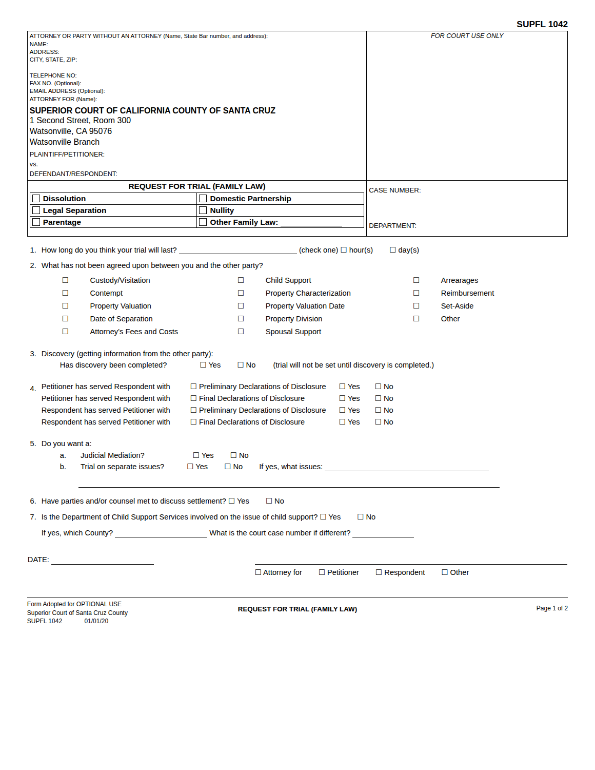SUPFL 1042
| ATTORNEY OR PARTY WITHOUT AN ATTORNEY (Name, State Bar number, and address): NAME: ADDRESS: CITY, STATE, ZIP: TELEPHONE NO: FAX NO. (Optional): EMAIL ADDRESS (Optional): ATTORNEY FOR (Name): | FOR COURT USE ONLY |
| SUPERIOR COURT OF CALIFORNIA COUNTY OF SANTA CRUZ 1 Second Street, Room 300 Watsonville, CA 95076 Watsonville Branch |
| PLAINTIFF/PETITIONER: vs. DEFENDANT/RESPONDENT: |
| REQUEST FOR TRIAL (FAMILY LAW) / Dissolution / Domestic Partnership / / Legal Separation / Nullity / / Parentage / Other Family Law: / | CASE NUMBER: DEPARTMENT: |
How long do you think your trial will last? (check one) ☐ hour(s) ☐ day(s)
What has not been agreed upon between you and the other party?
| ☐ | Custody/Visitation | ☐ | Child Support | ☐ | Arrearages |
| ☐ | Contempt | ☐ | Property Characterization | ☐ | Reimbursement |
| ☐ | Property Valuation | ☐ | Property Valuation Date | ☐ | Set-Aside |
| ☐ | Date of Separation | ☐ | Property Division | ☐ | Other |
| ☐ | Attorney’s Fees and Costs | ☐ | Spousal Support | | |
Discovery (getting information from the other party):
Has discovery been completed? ☐ Yes ☐ No (trial will not be set until discovery is completed.)
| Petitioner has served Respondent with | ☐ Preliminary Declarations of Disclosure | ☐ Yes | ☐ No |
| Petitioner has served Respondent with | ☐ Final Declarations of Disclosure | ☐ Yes | ☐ No |
| Respondent has served Petitioner with | ☐ Preliminary Declarations of Disclosure | ☐ Yes | ☐ No |
| Respondent has served Petitioner with | ☐ Final Declarations of Disclosure | ☐ Yes | ☐ No |
Do you want a:
a. Judicial Mediation? ☐ Yes ☐ No
b. Trial on separate issues? ☐ Yes ☐ No If yes, what issues:
Have parties and/or counsel met to discuss settlement? ☐ Yes ☐ No
Is the Department of Child Support Services involved on the issue of child support? ☐ Yes ☐ No
If yes, which County? What is the court case number if different?
| DATE: | |
| | ☐ Attorney for ☐ Petitioner ☐ Respondent ☐ Other |
Form Adopted for OPTIONAL USE
Superior Court of Santa Cruz County
SUPFL 1042 01/01/20
REQUEST FOR TRIAL (FAMILY LAW)
Page 1 of 2